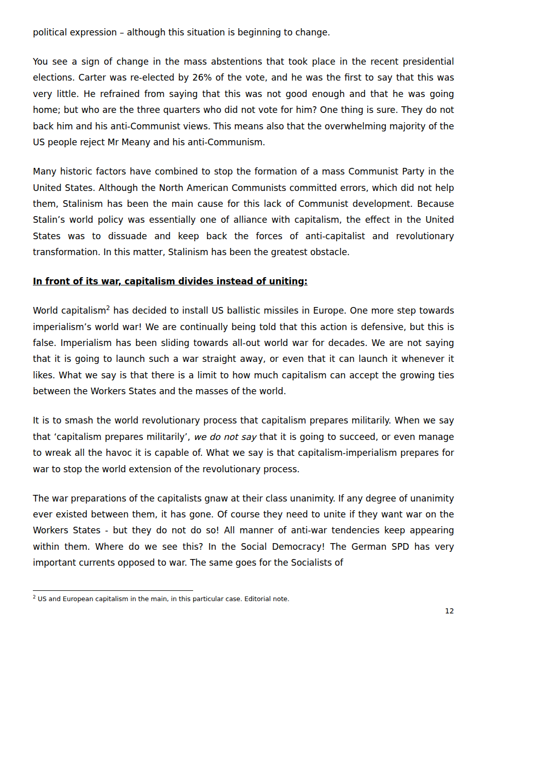political expression – although this situation is beginning to change.
You see a sign of change in the mass abstentions that took place in the recent presidential elections. Carter was re-elected by 26% of the vote, and he was the first to say that this was very little. He refrained from saying that this was not good enough and that he was going home; but who are the three quarters who did not vote for him? One thing is sure. They do not back him and his anti-Communist views. This means also that the overwhelming majority of the US people reject Mr Meany and his anti-Communism.
Many historic factors have combined to stop the formation of a mass Communist Party in the United States. Although the North American Communists committed errors, which did not help them, Stalinism has been the main cause for this lack of Communist development. Because Stalin’s world policy was essentially one of alliance with capitalism, the effect in the United States was to dissuade and keep back the forces of anti-capitalist and revolutionary transformation. In this matter, Stalinism has been the greatest obstacle.
In front of its war, capitalism divides instead of uniting:
World capitalism2 has decided to install US ballistic missiles in Europe. One more step towards imperialism’s world war! We are continually being told that this action is defensive, but this is false. Imperialism has been sliding towards all-out world war for decades. We are not saying that it is going to launch such a war straight away, or even that it can launch it whenever it likes. What we say is that there is a limit to how much capitalism can accept the growing ties between the Workers States and the masses of the world.
It is to smash the world revolutionary process that capitalism prepares militarily. When we say that ‘capitalism prepares militarily’, we do not say that it is going to succeed, or even manage to wreak all the havoc it is capable of. What we say is that capitalism-imperialism prepares for war to stop the world extension of the revolutionary process.
The war preparations of the capitalists gnaw at their class unanimity. If any degree of unanimity ever existed between them, it has gone. Of course they need to unite if they want war on the Workers States - but they do not do so! All manner of anti-war tendencies keep appearing within them. Where do we see this? In the Social Democracy! The German SPD has very important currents opposed to war. The same goes for the Socialists of
2 US and European capitalism in the main, in this particular case. Editorial note.
12